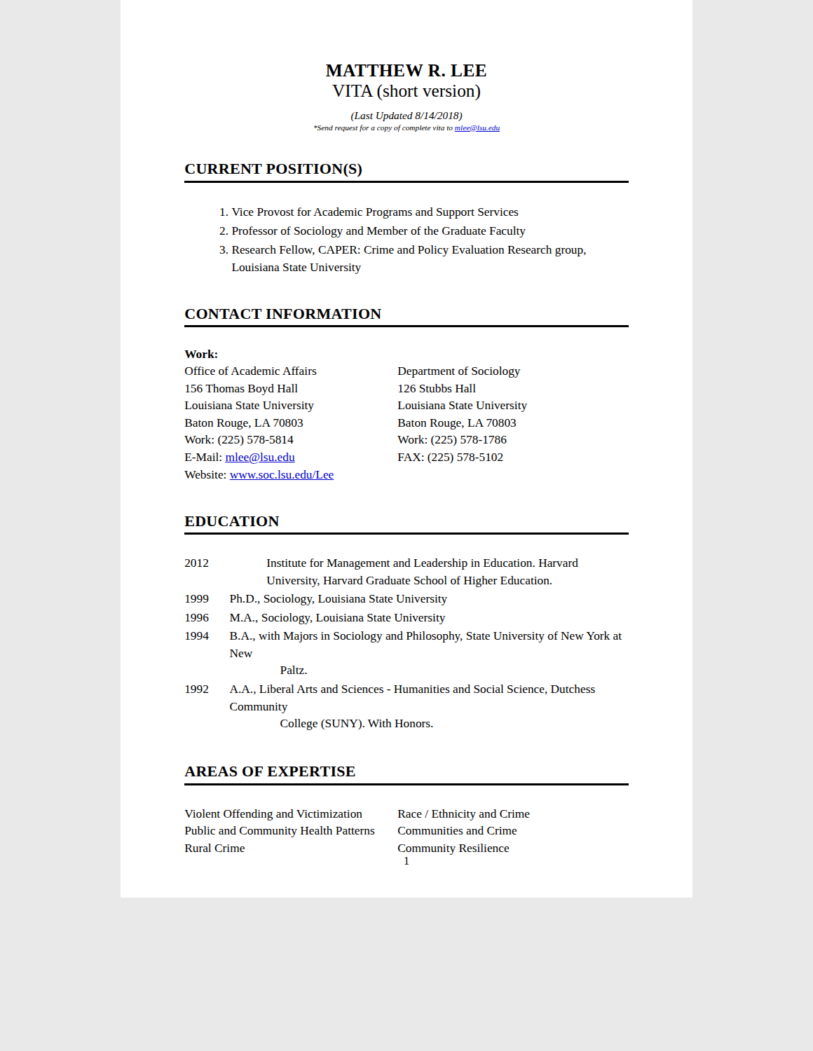MATTHEW R. LEE
VITA (short version)
(Last Updated 8/14/2018)
*Send request for a copy of complete vita to mlee@lsu.edu
CURRENT POSITION(S)
Vice Provost for Academic Programs and Support Services
Professor of Sociology and Member of the Graduate Faculty
Research Fellow, CAPER: Crime and Policy Evaluation Research group, Louisiana State University
CONTACT INFORMATION
Work:
| Office of Academic Affairs | Department of Sociology |
| 156 Thomas Boyd Hall | 126 Stubbs Hall |
| Louisiana State University | Louisiana State University |
| Baton Rouge, LA 70803 | Baton Rouge, LA 70803 |
| Work: (225) 578-5814 | Work: (225) 578-1786 |
| E-Mail: mlee@lsu.edu | FAX: (225) 578-5102 |
| Website: www.soc.lsu.edu/Lee | |
EDUCATION
| 2012 | Institute for Management and Leadership in Education. Harvard University, Harvard Graduate School of Higher Education. |
| 1999 | Ph.D., Sociology, Louisiana State University |
| 1996 | M.A., Sociology, Louisiana State University |
| 1994 | B.A., with Majors in Sociology and Philosophy, State University of New York at New Paltz. |
| 1992 | A.A., Liberal Arts and Sciences - Humanities and Social Science, Dutchess Community College (SUNY). With Honors. |
AREAS OF EXPERTISE
| Violent Offending and Victimization | Race / Ethnicity and Crime |
| Public and Community Health Patterns | Communities and Crime |
| Rural Crime | Community Resilience |
1